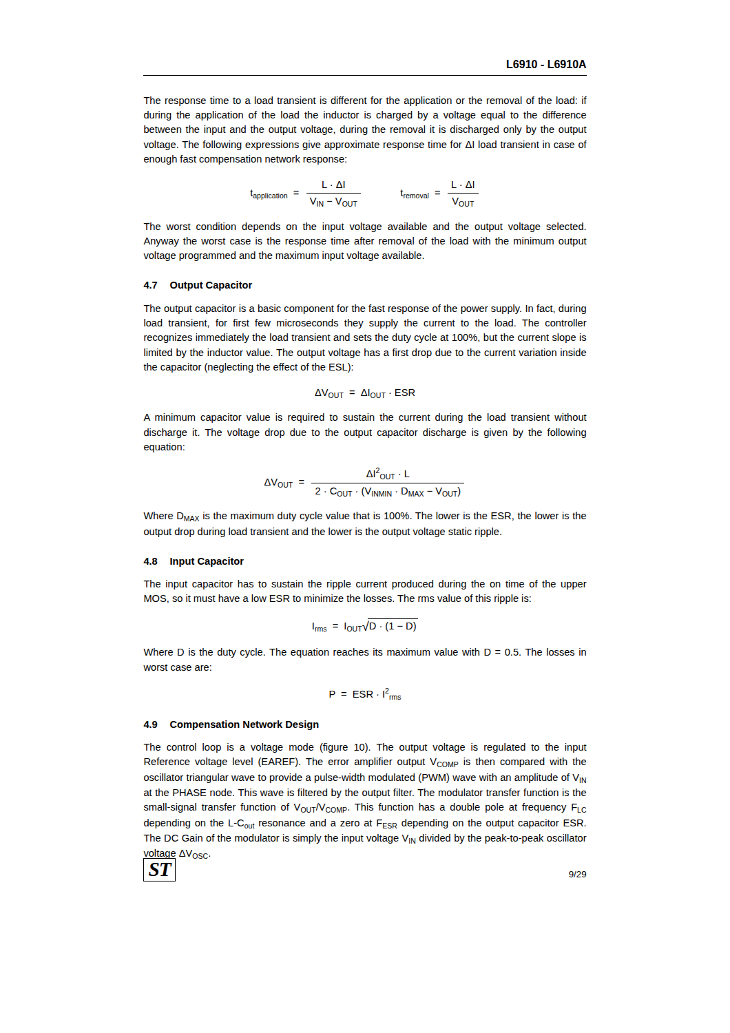L6910 - L6910A
The response time to a load transient is different for the application or the removal of the load: if during the application of the load the inductor is charged by a voltage equal to the difference between the input and the output voltage, during the removal it is discharged only by the output voltage. The following expressions give approximate response time for ΔI load transient in case of enough fast compensation network response:
tapplication = L · ΔI VIN − VOUT tremoval = L · ΔI VOUT
The worst condition depends on the input voltage available and the output voltage selected. Anyway the worst case is the response time after removal of the load with the minimum output voltage programmed and the maximum input voltage available.
4.7 Output Capacitor
The output capacitor is a basic component for the fast response of the power supply. In fact, during load transient, for first few microseconds they supply the current to the load. The controller recognizes immediately the load transient and sets the duty cycle at 100%, but the current slope is limited by the inductor value. The output voltage has a first drop due to the current variation inside the capacitor (neglecting the effect of the ESL):
ΔVOUT = ΔIOUT · ESR
A minimum capacitor value is required to sustain the current during the load transient without discharge it. The voltage drop due to the output capacitor discharge is given by the following equation:
ΔVOUT = ΔI2OUT · L 2 · COUT · (VINMIN · DMAX − VOUT)
Where DMAX is the maximum duty cycle value that is 100%. The lower is the ESR, the lower is the output drop during load transient and the lower is the output voltage static ripple.
4.8 Input Capacitor
The input capacitor has to sustain the ripple current produced during the on time of the upper MOS, so it must have a low ESR to minimize the losses. The rms value of this ripple is:
Irms = IOUT√D · (1 − D)
Where D is the duty cycle. The equation reaches its maximum value with D = 0.5. The losses in worst case are:
P = ESR · I2rms
4.9 Compensation Network Design
The control loop is a voltage mode (figure 10). The output voltage is regulated to the input Reference voltage level (EAREF). The error amplifier output VCOMP is then compared with the oscillator triangular wave to provide a pulse-width modulated (PWM) wave with an amplitude of VIN at the PHASE node. This wave is filtered by the output filter. The modulator transfer function is the small-signal transfer function of VOUT/VCOMP. This function has a double pole at frequency FLC depending on the L-Cout resonance and a zero at FESR depending on the output capacitor ESR. The DC Gain of the modulator is simply the input voltage VIN divided by the peak-to-peak oscillator voltage ΔVOSC.
ST
9/29